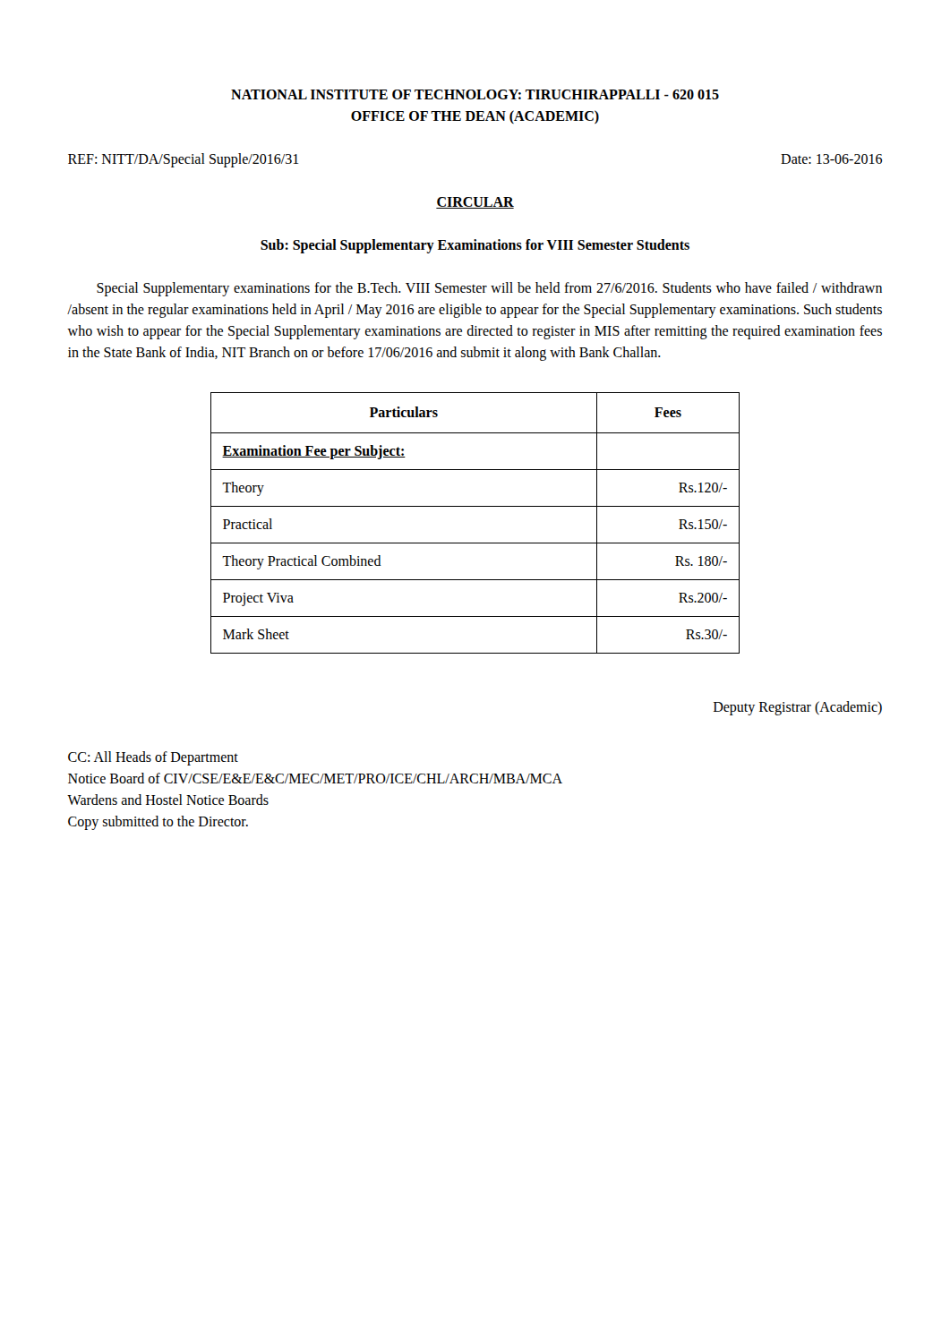NATIONAL INSTITUTE OF TECHNOLOGY: TIRUCHIRAPPALLI - 620 015 OFFICE OF THE DEAN (ACADEMIC)
REF: NITT/DA/Special Supple/2016/31 Date: 13-06-2016
CIRCULAR
Sub: Special Supplementary Examinations for VIII Semester Students
Special Supplementary examinations for the B.Tech. VIII Semester will be held from 27/6/2016. Students who have failed / withdrawn /absent in the regular examinations held in April / May 2016 are eligible to appear for the Special Supplementary examinations. Such students who wish to appear for the Special Supplementary examinations are directed to register in MIS after remitting the required examination fees in the State Bank of India, NIT Branch on or before 17/06/2016 and submit it along with Bank Challan.
| Particulars | Fees |
| --- | --- |
| Examination Fee per Subject: | |
| Theory | Rs.120/- |
| Practical | Rs.150/- |
| Theory Practical Combined | Rs. 180/- |
| Project Viva | Rs.200/- |
| Mark Sheet | Rs.30/- |
Deputy Registrar (Academic)
CC: All Heads of Department
Notice Board of CIV/CSE/E&E/E&C/MEC/MET/PRO/ICE/CHL/ARCH/MBA/MCA
Wardens and Hostel Notice Boards
Copy submitted to the Director.